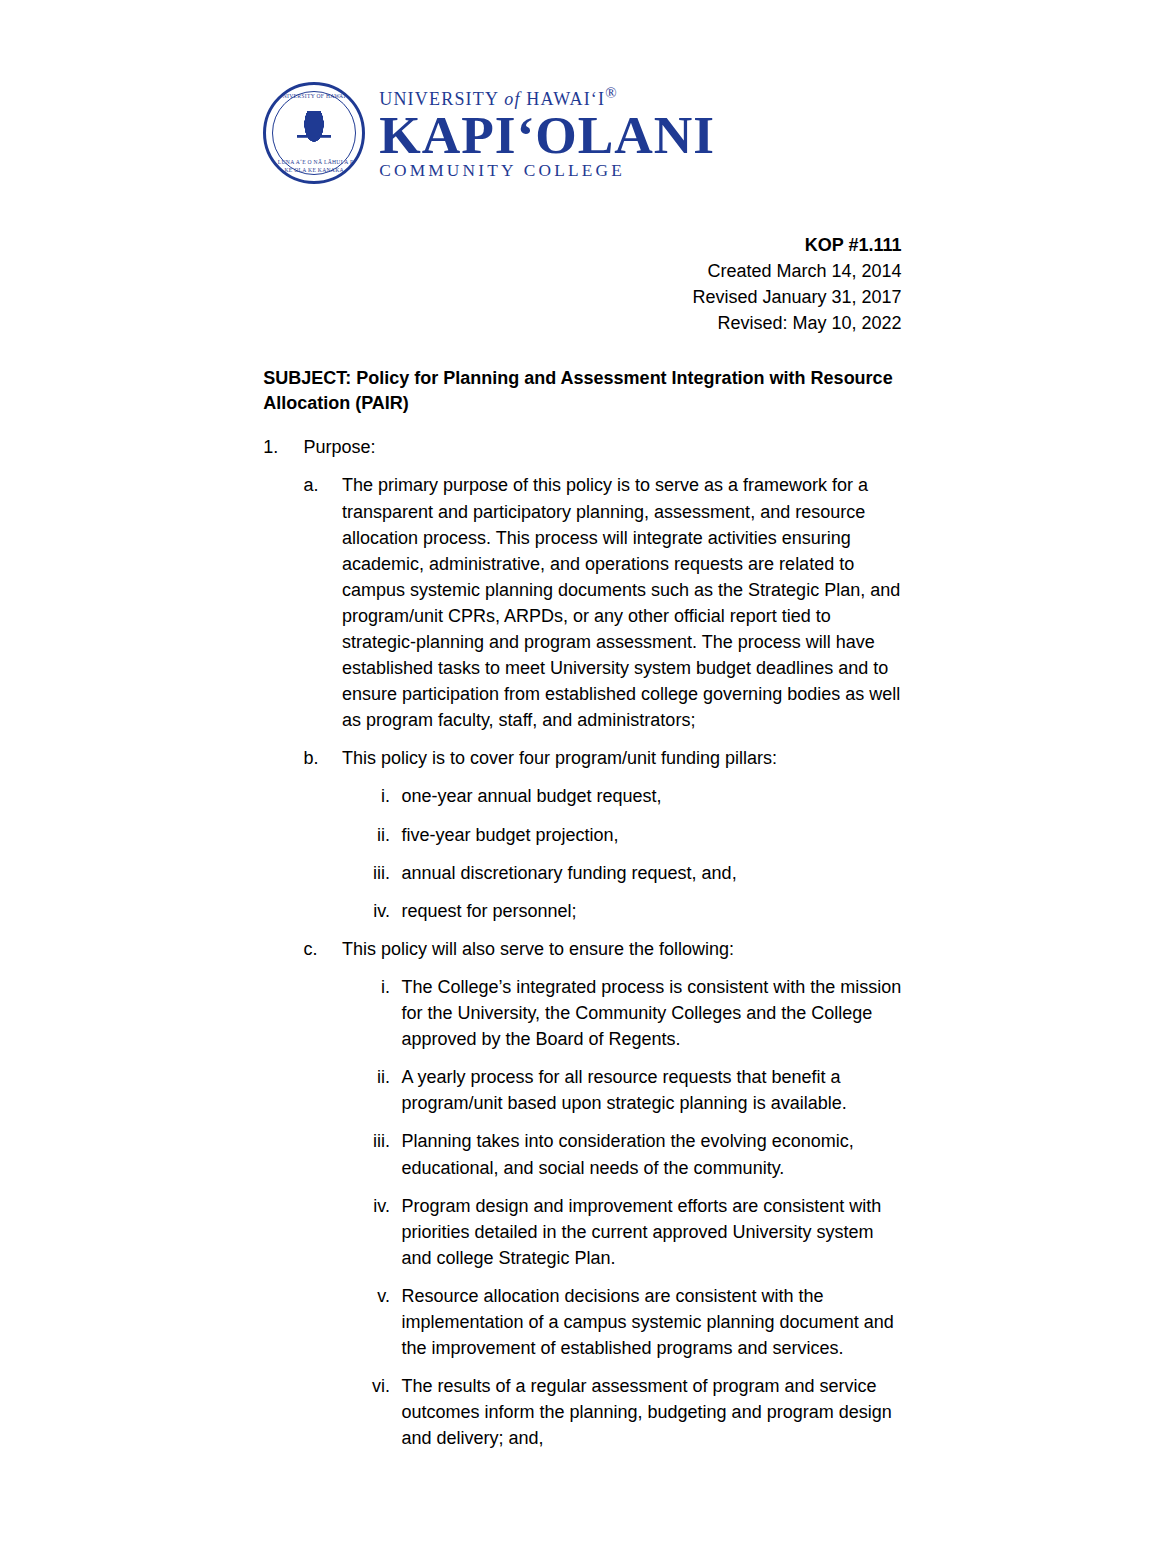UNIVERSITY OF HAWAI‘I
MA LUNA A‘E O NĀ LĀHUI A PAU KE OLA KE KANAKA
UNIVERSITY of HAWAI‘I®
KAPI‘OLANI
COMMUNITY COLLEGE
KOP #1.111
Created March 14, 2014
Revised January 31, 2017
Revised: May 10, 2022
SUBJECT: Policy for Planning and Assessment Integration with Resource Allocation (PAIR)
1.
Purpose:
a.
The primary purpose of this policy is to serve as a framework for a transparent and participatory planning, assessment, and resource allocation process. This process will integrate activities ensuring academic, administrative, and operations requests are related to campus systemic planning documents such as the Strategic Plan, and program/unit CPRs, ARPDs, or any other official report tied to strategic-planning and program assessment. The process will have established tasks to meet University system budget deadlines and to ensure participation from established college governing bodies as well as program faculty, staff, and administrators;
b.
This policy is to cover four program/unit funding pillars:
i.
one-year annual budget request,
ii.
five-year budget projection,
iii.
annual discretionary funding request, and,
iv.
request for personnel;
c.
This policy will also serve to ensure the following:
i.
The College’s integrated process is consistent with the mission for the University, the Community Colleges and the College approved by the Board of Regents.
ii.
A yearly process for all resource requests that benefit a program/unit based upon strategic planning is available.
iii.
Planning takes into consideration the evolving economic, educational, and social needs of the community.
iv.
Program design and improvement efforts are consistent with priorities detailed in the current approved University system and college Strategic Plan.
v.
Resource allocation decisions are consistent with the implementation of a campus systemic planning document and the improvement of established programs and services.
vi.
The results of a regular assessment of program and service outcomes inform the planning, budgeting and program design and delivery; and,